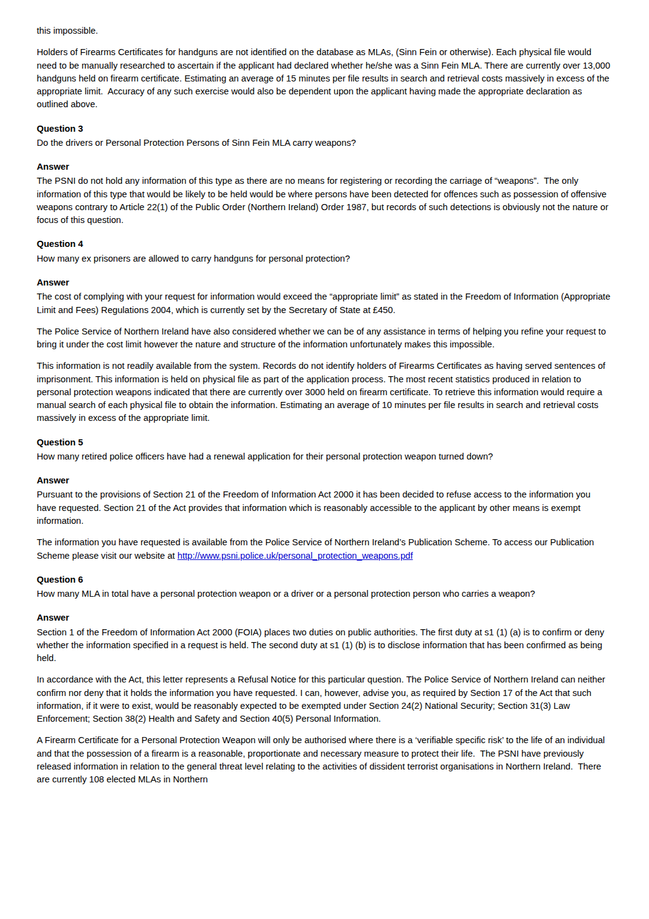this impossible.
Holders of Firearms Certificates for handguns are not identified on the database as MLAs, (Sinn Fein or otherwise). Each physical file would need to be manually researched to ascertain if the applicant had declared whether he/she was a Sinn Fein MLA. There are currently over 13,000 handguns held on firearm certificate. Estimating an average of 15 minutes per file results in search and retrieval costs massively in excess of the appropriate limit. Accuracy of any such exercise would also be dependent upon the applicant having made the appropriate declaration as outlined above.
Question 3
Do the drivers or Personal Protection Persons of Sinn Fein MLA carry weapons?
Answer
The PSNI do not hold any information of this type as there are no means for registering or recording the carriage of “weapons”. The only information of this type that would be likely to be held would be where persons have been detected for offences such as possession of offensive weapons contrary to Article 22(1) of the Public Order (Northern Ireland) Order 1987, but records of such detections is obviously not the nature or focus of this question.
Question 4
How many ex prisoners are allowed to carry handguns for personal protection?
Answer
The cost of complying with your request for information would exceed the “appropriate limit” as stated in the Freedom of Information (Appropriate Limit and Fees) Regulations 2004, which is currently set by the Secretary of State at £450.
The Police Service of Northern Ireland have also considered whether we can be of any assistance in terms of helping you refine your request to bring it under the cost limit however the nature and structure of the information unfortunately makes this impossible.
This information is not readily available from the system. Records do not identify holders of Firearms Certificates as having served sentences of imprisonment. This information is held on physical file as part of the application process. The most recent statistics produced in relation to personal protection weapons indicated that there are currently over 3000 held on firearm certificate. To retrieve this information would require a manual search of each physical file to obtain the information. Estimating an average of 10 minutes per file results in search and retrieval costs massively in excess of the appropriate limit.
Question 5
How many retired police officers have had a renewal application for their personal protection weapon turned down?
Answer
Pursuant to the provisions of Section 21 of the Freedom of Information Act 2000 it has been decided to refuse access to the information you have requested. Section 21 of the Act provides that information which is reasonably accessible to the applicant by other means is exempt information.
The information you have requested is available from the Police Service of Northern Ireland’s Publication Scheme. To access our Publication Scheme please visit our website at http://www.psni.police.uk/personal_protection_weapons.pdf
Question 6
How many MLA in total have a personal protection weapon or a driver or a personal protection person who carries a weapon?
Answer
Section 1 of the Freedom of Information Act 2000 (FOIA) places two duties on public authorities. The first duty at s1 (1) (a) is to confirm or deny whether the information specified in a request is held. The second duty at s1 (1) (b) is to disclose information that has been confirmed as being held.
In accordance with the Act, this letter represents a Refusal Notice for this particular question. The Police Service of Northern Ireland can neither confirm nor deny that it holds the information you have requested. I can, however, advise you, as required by Section 17 of the Act that such information, if it were to exist, would be reasonably expected to be exempted under Section 24(2) National Security; Section 31(3) Law Enforcement; Section 38(2) Health and Safety and Section 40(5) Personal Information.
A Firearm Certificate for a Personal Protection Weapon will only be authorised where there is a ‘verifiable specific risk’ to the life of an individual and that the possession of a firearm is a reasonable, proportionate and necessary measure to protect their life. The PSNI have previously released information in relation to the general threat level relating to the activities of dissident terrorist organisations in Northern Ireland. There are currently 108 elected MLAs in Northern